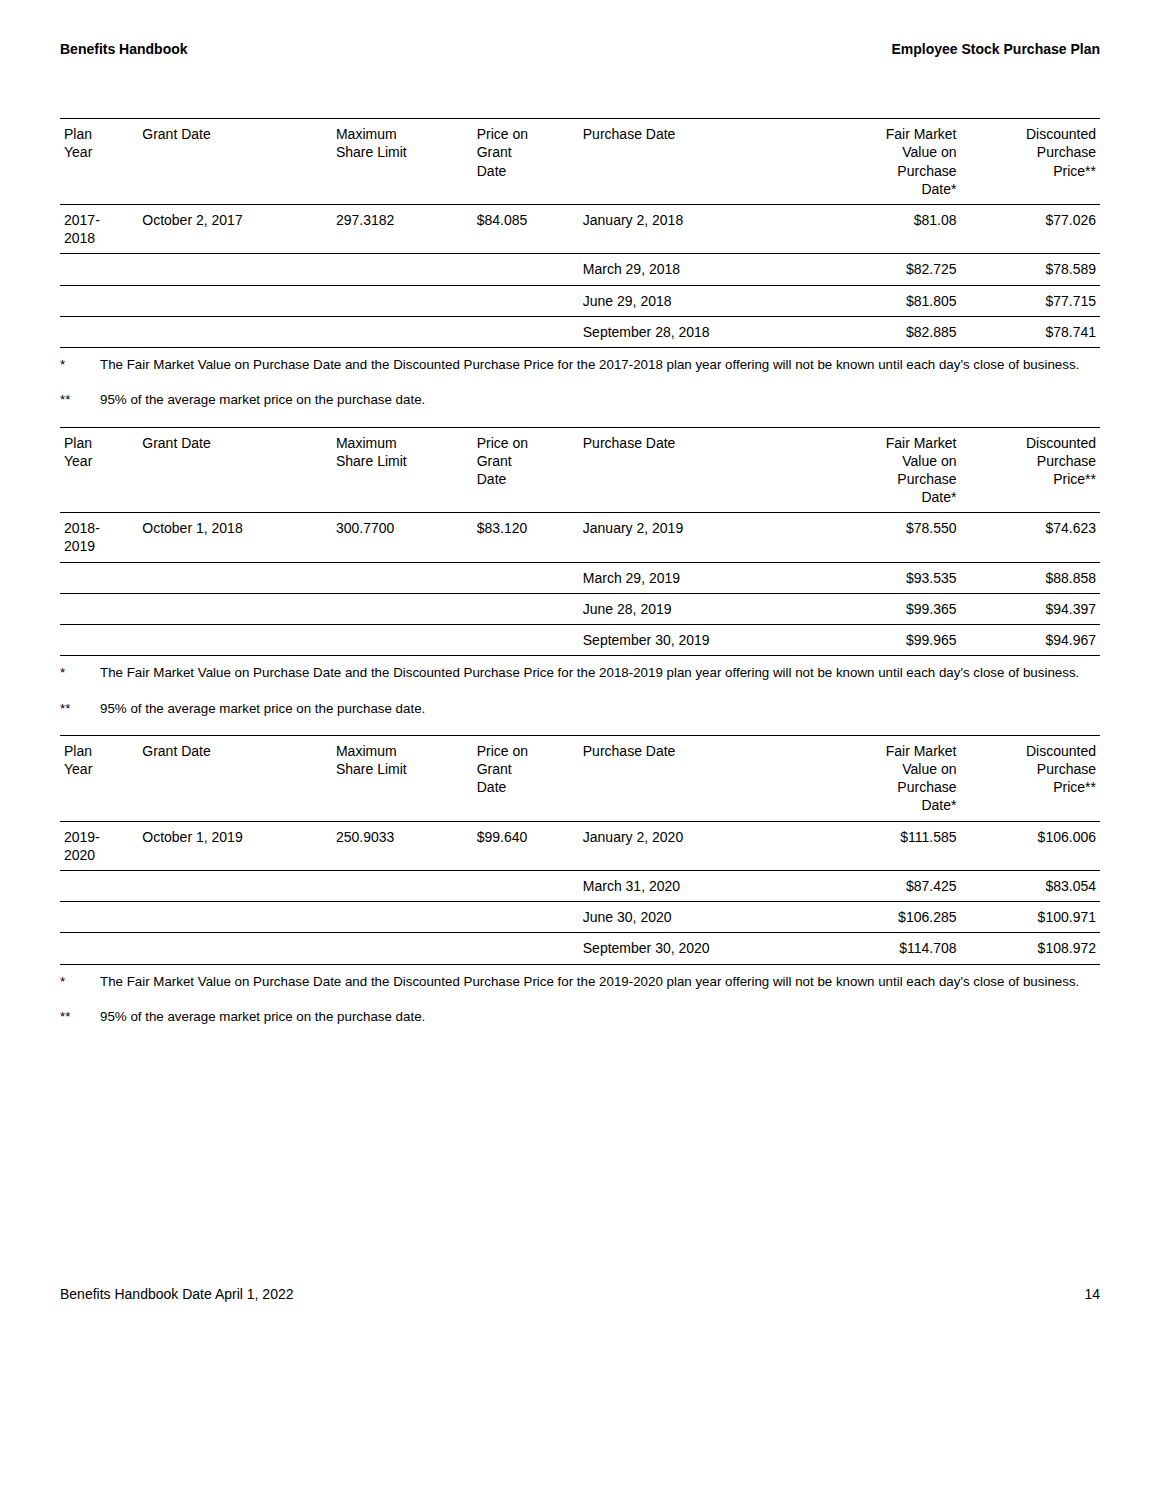Benefits Handbook Employee Stock Purchase Plan
| Plan Year | Grant Date | Maximum Share Limit | Price on Grant Date | Purchase Date | Fair Market Value on Purchase Date* | Discounted Purchase Price** |
| --- | --- | --- | --- | --- | --- | --- |
| 2017- 2018 | October 2, 2017 | 297.3182 | $84.085 | January 2, 2018 | $81.08 | $77.026 |
| | | | | March 29, 2018 | $82.725 | $78.589 |
| | | | | June 29, 2018 | $81.805 | $77.715 |
| | | | | September 28, 2018 | $82.885 | $78.741 |
* The Fair Market Value on Purchase Date and the Discounted Purchase Price for the 2017-2018 plan year offering will not be known until each day's close of business.
** 95% of the average market price on the purchase date.
| Plan Year | Grant Date | Maximum Share Limit | Price on Grant Date | Purchase Date | Fair Market Value on Purchase Date* | Discounted Purchase Price** |
| --- | --- | --- | --- | --- | --- | --- |
| 2018- 2019 | October 1, 2018 | 300.7700 | $83.120 | January 2, 2019 | $78.550 | $74.623 |
| | | | | March 29, 2019 | $93.535 | $88.858 |
| | | | | June 28, 2019 | $99.365 | $94.397 |
| | | | | September 30, 2019 | $99.965 | $94.967 |
* The Fair Market Value on Purchase Date and the Discounted Purchase Price for the 2018-2019 plan year offering will not be known until each day's close of business.
** 95% of the average market price on the purchase date.
| Plan Year | Grant Date | Maximum Share Limit | Price on Grant Date | Purchase Date | Fair Market Value on Purchase Date* | Discounted Purchase Price** |
| --- | --- | --- | --- | --- | --- | --- |
| 2019- 2020 | October 1, 2019 | 250.9033 | $99.640 | January 2, 2020 | $111.585 | $106.006 |
| | | | | March 31, 2020 | $87.425 | $83.054 |
| | | | | June 30, 2020 | $106.285 | $100.971 |
| | | | | September 30, 2020 | $114.708 | $108.972 |
* The Fair Market Value on Purchase Date and the Discounted Purchase Price for the 2019-2020 plan year offering will not be known until each day's close of business.
** 95% of the average market price on the purchase date.
Benefits Handbook Date April 1, 2022 14